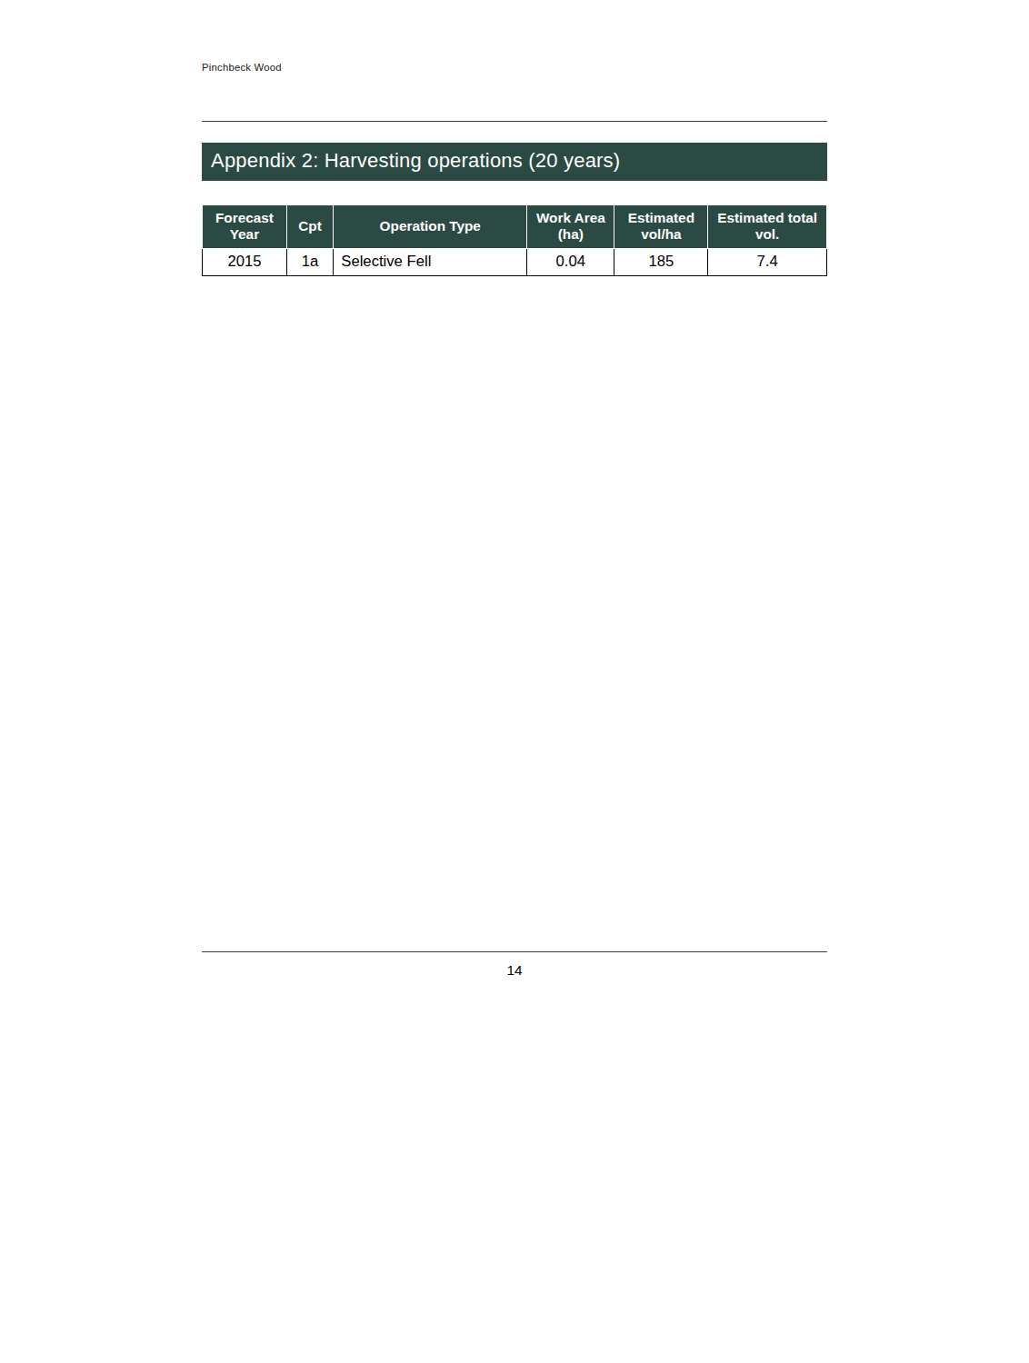Pinchbeck Wood
Appendix 2: Harvesting operations (20 years)
| Forecast Year | Cpt | Operation Type | Work Area (ha) | Estimated vol/ha | Estimated total vol. |
| --- | --- | --- | --- | --- | --- |
| 2015 | 1a | Selective Fell | 0.04 | 185 | 7.4 |
14